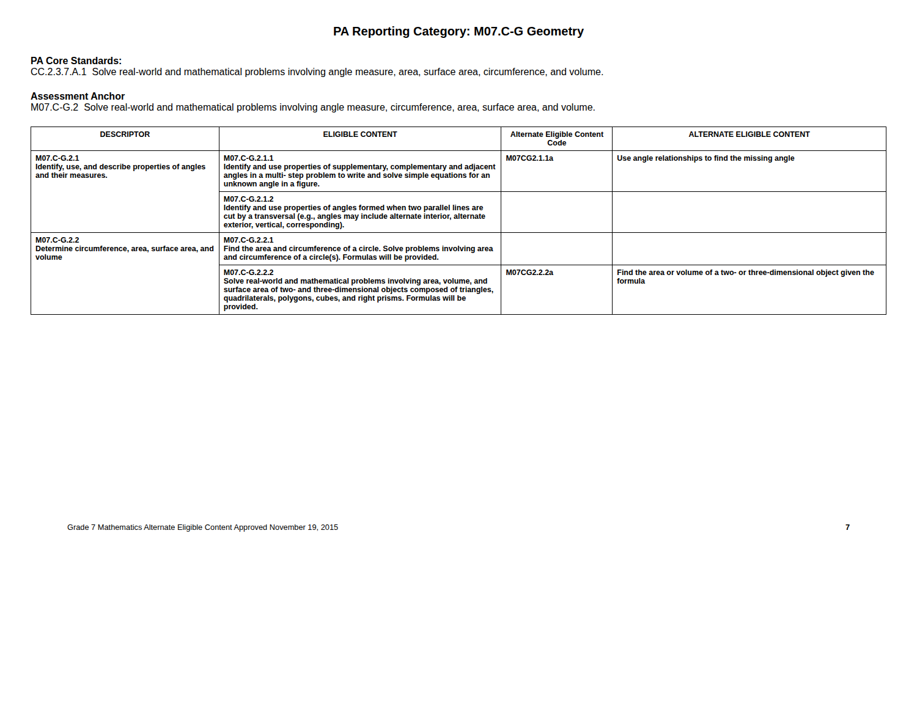PA Reporting Category: M07.C-G Geometry
PA Core Standards:
CC.2.3.7.A.1 Solve real-world and mathematical problems involving angle measure, area, surface area, circumference, and volume.
Assessment Anchor
M07.C-G.2 Solve real-world and mathematical problems involving angle measure, circumference, area, surface area, and volume.
| DESCRIPTOR | ELIGIBLE CONTENT | Alternate Eligible Content Code | ALTERNATE ELIGIBLE CONTENT |
| --- | --- | --- | --- |
| M07.C-G.2.1 Identify, use, and describe properties of angles and their measures. | M07.C-G.2.1.1 Identify and use properties of supplementary, complementary and adjacent angles in a multi- step problem to write and solve simple equations for an unknown angle in a figure. | M07CG2.1.1a | Use angle relationships to find the missing angle |
| M07.C-G.2.1.2 Identify and use properties of angles formed when two parallel lines are cut by a transversal (e.g., angles may include alternate interior, alternate exterior, vertical, corresponding). | | |
| M07.C-G.2.2 Determine circumference, area, surface area, and volume | M07.C-G.2.2.1 Find the area and circumference of a circle. Solve problems involving area and circumference of a circle(s). Formulas will be provided. | | |
| M07.C-G.2.2.2 Solve real-world and mathematical problems involving area, volume, and surface area of two- and three-dimensional objects composed of triangles, quadrilaterals, polygons, cubes, and right prisms. Formulas will be provided. | M07CG2.2.2a | Find the area or volume of a two- or three-dimensional object given the formula |
Grade 7 Mathematics Alternate Eligible Content Approved November 19, 2015 7